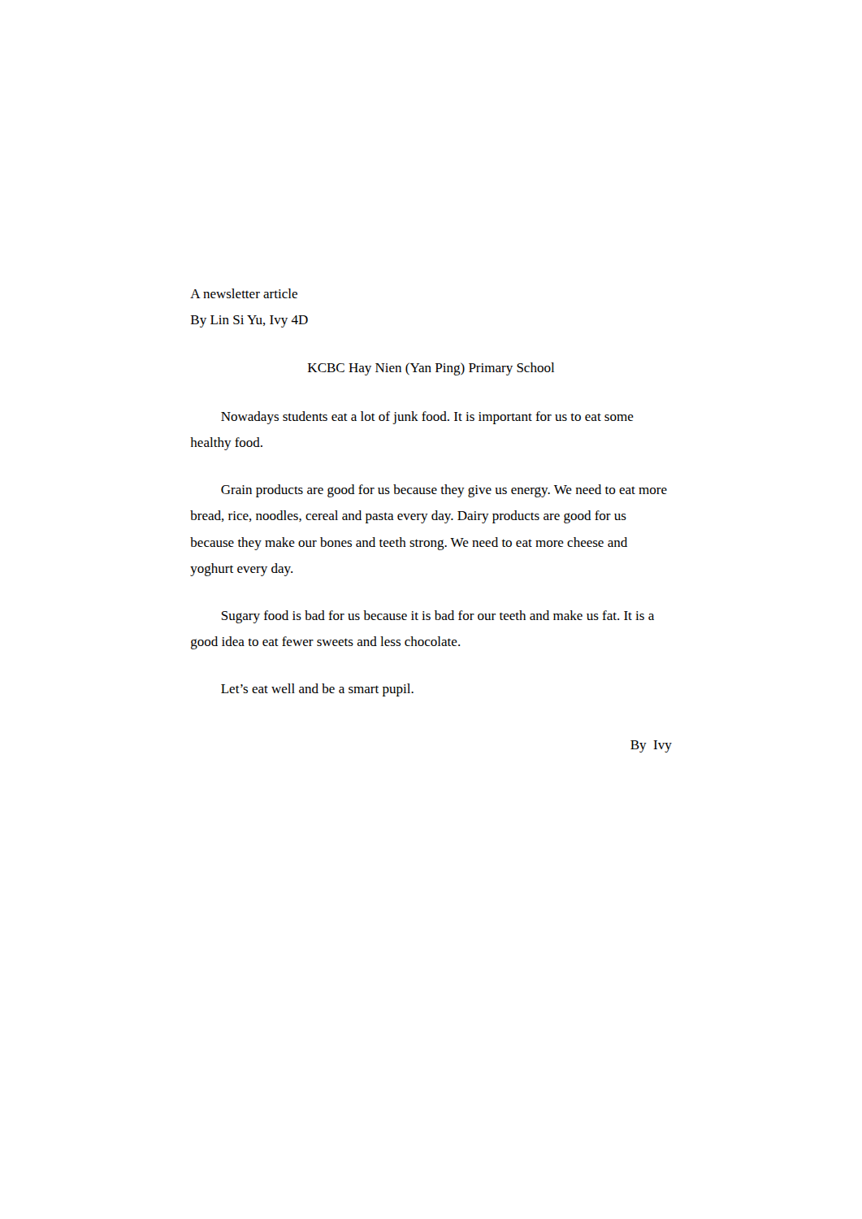A newsletter article
By Lin Si Yu, Ivy 4D
KCBC Hay Nien (Yan Ping) Primary School
Nowadays students eat a lot of junk food. It is important for us to eat some healthy food.
Grain products are good for us because they give us energy. We need to eat more bread, rice, noodles, cereal and pasta every day. Dairy products are good for us because they make our bones and teeth strong. We need to eat more cheese and yoghurt every day.
Sugary food is bad for us because it is bad for our teeth and make us fat. It is a good idea to eat fewer sweets and less chocolate.
Let’s eat well and be a smart pupil.
By Ivy